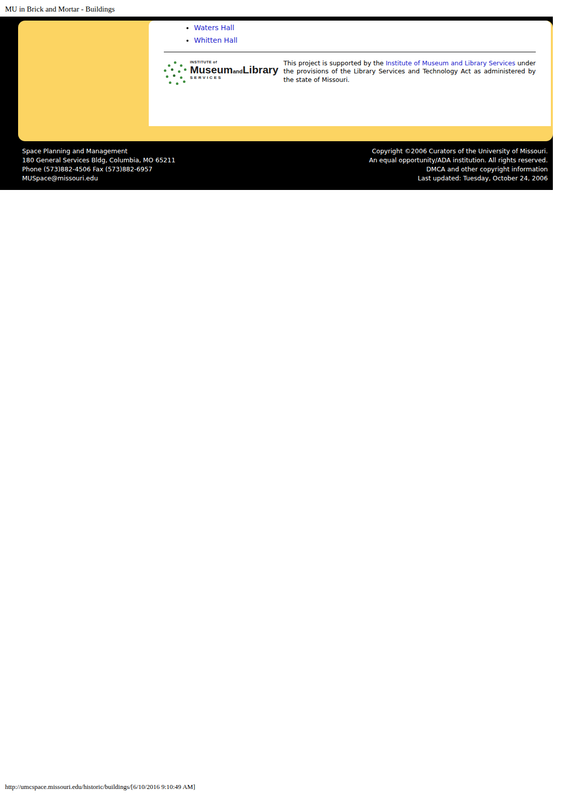MU in Brick and Mortar - Buildings
Waters Hall
Whitten Hall
INSTITUTE of
Museumand Library
SERVICES
This project is supported by the Institute of Museum and Library Services under the provisions of the Library Services and Technology Act as administered by the state of Missouri.
| Space Planning and Management 180 General Services Bldg, Columbia, MO 65211 Phone (573)882-4506 Fax (573)882-6957 MUSpace@missouri.edu | Copyright ©2006 Curators of the University of Missouri. An equal opportunity/ADA institution. All rights reserved. DMCA and other copyright information Last updated: Tuesday, October 24, 2006 |
http://umcspace.missouri.edu/historic/buildings/[6/10/2016 9:10:49 AM]